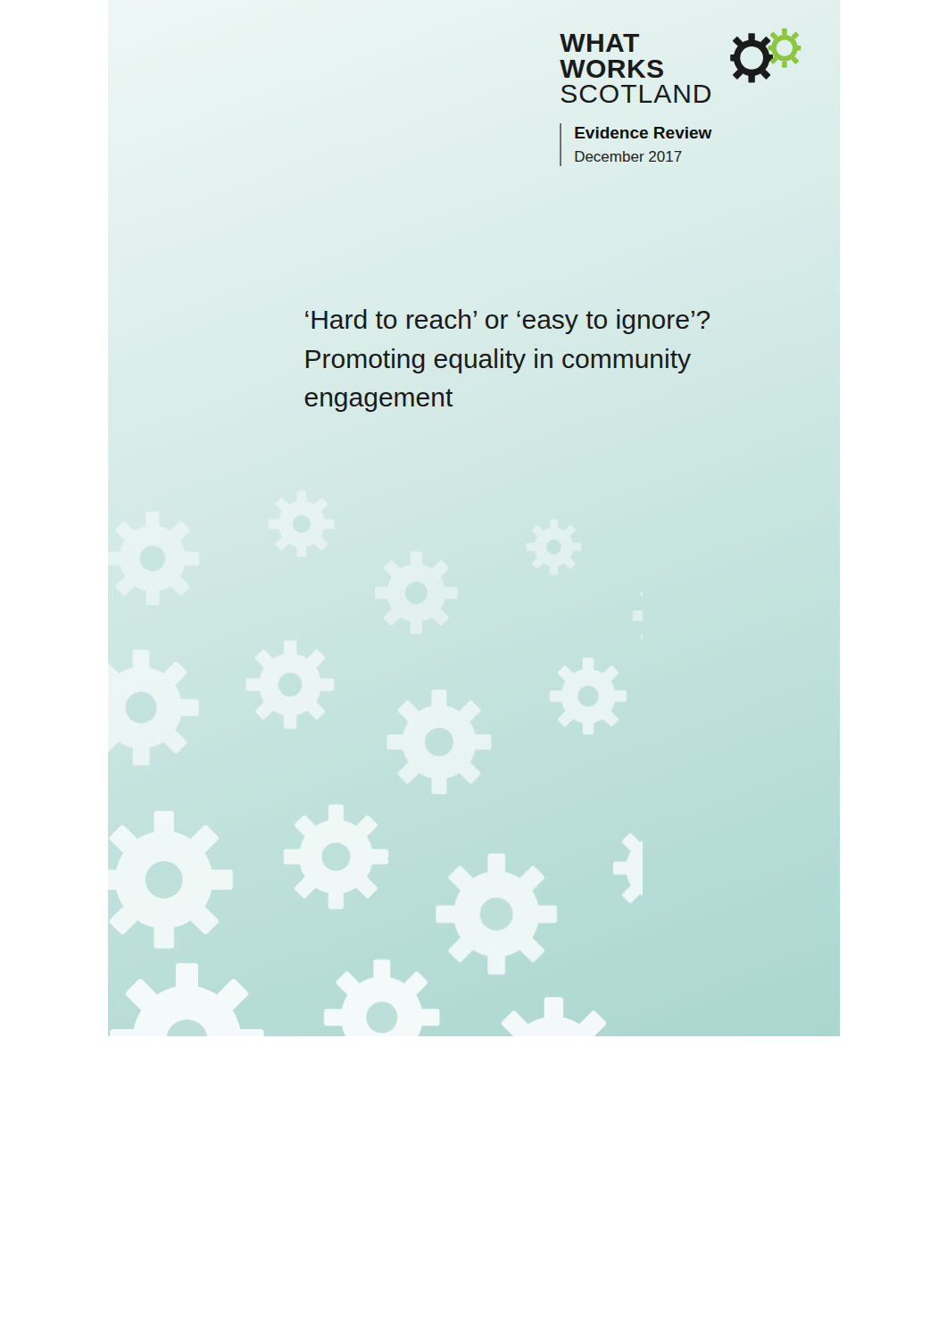WHAT
WORKS
SCOTLAND
Evidence Review
December 2017
‘Hard to reach’ or ‘easy to ignore’? Promoting equality in community engagement